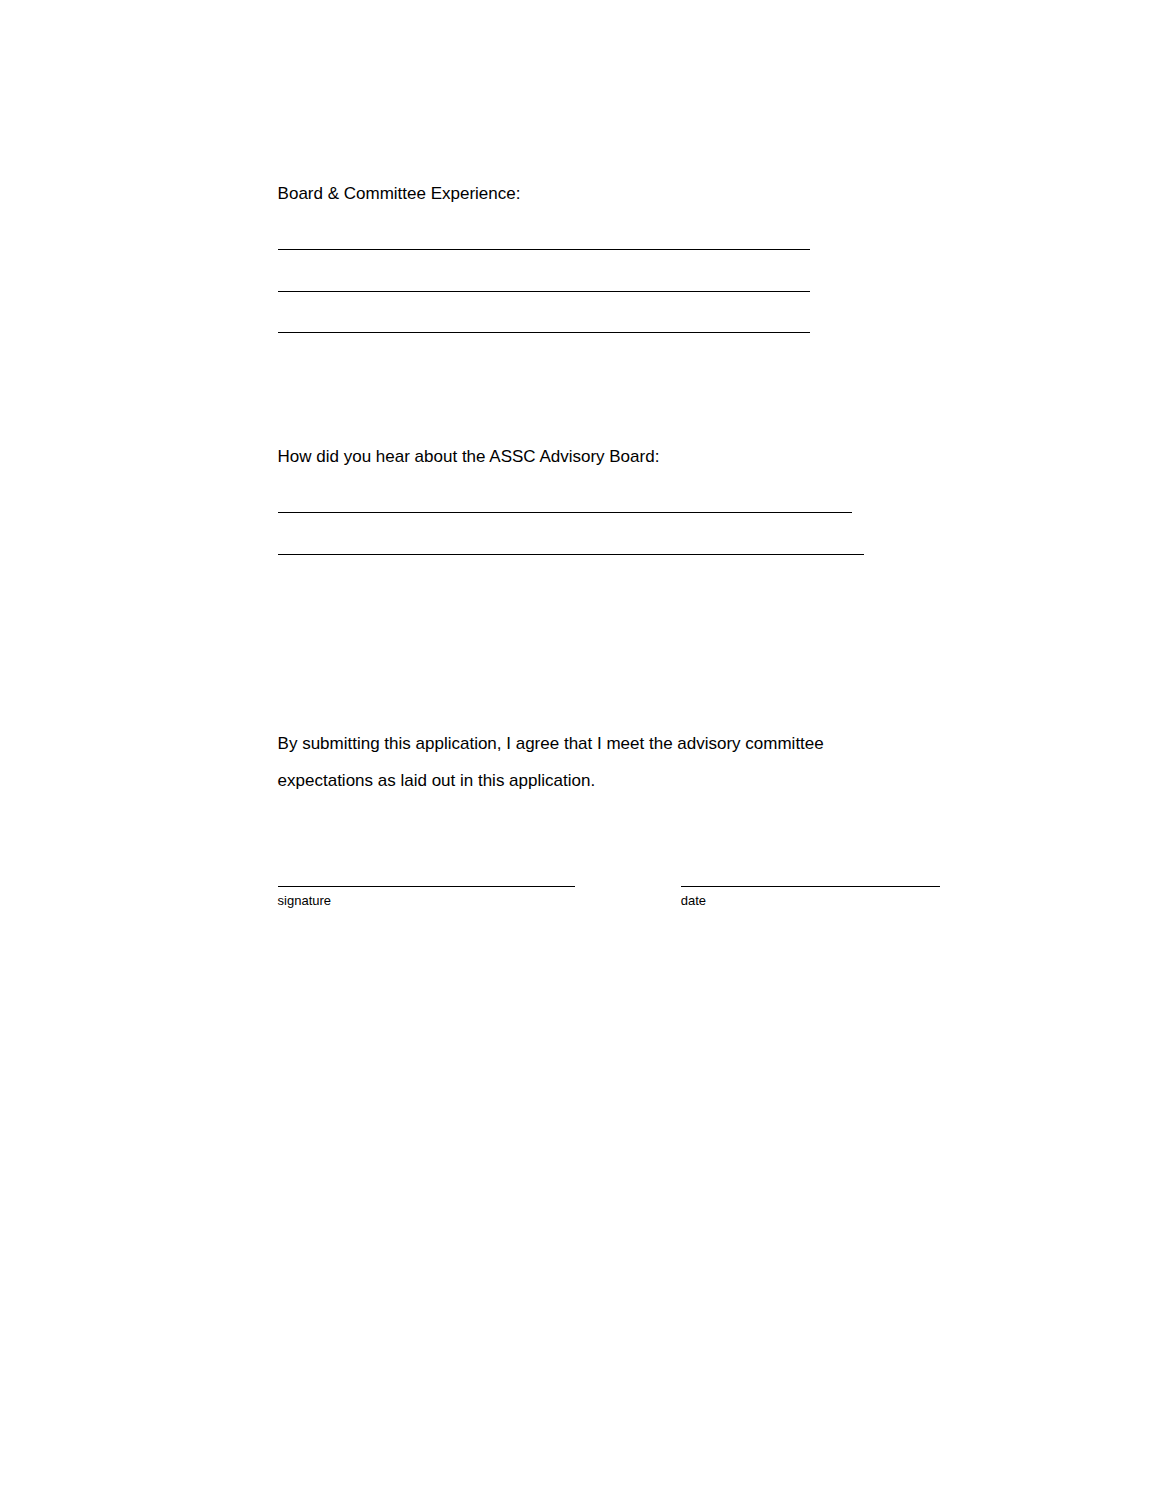Board & Committee Experience:
How did you hear about the ASSC Advisory Board:
By submitting this application, I agree that I meet the advisory committee expectations as laid out in this application.
signature
date